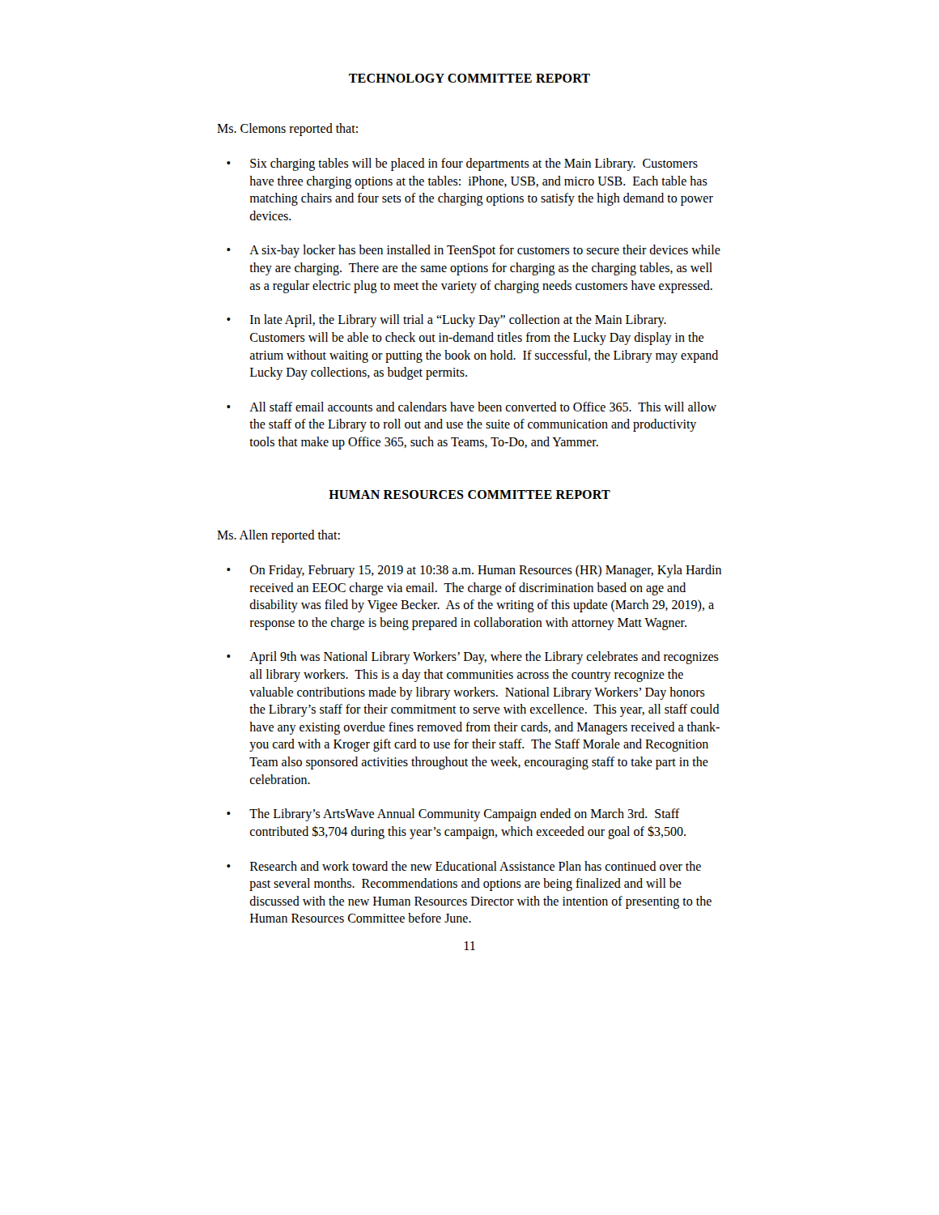TECHNOLOGY COMMITTEE REPORT
Ms. Clemons reported that:
Six charging tables will be placed in four departments at the Main Library. Customers have three charging options at the tables: iPhone, USB, and micro USB. Each table has matching chairs and four sets of the charging options to satisfy the high demand to power devices.
A six-bay locker has been installed in TeenSpot for customers to secure their devices while they are charging. There are the same options for charging as the charging tables, as well as a regular electric plug to meet the variety of charging needs customers have expressed.
In late April, the Library will trial a “Lucky Day” collection at the Main Library. Customers will be able to check out in-demand titles from the Lucky Day display in the atrium without waiting or putting the book on hold. If successful, the Library may expand Lucky Day collections, as budget permits.
All staff email accounts and calendars have been converted to Office 365. This will allow the staff of the Library to roll out and use the suite of communication and productivity tools that make up Office 365, such as Teams, To-Do, and Yammer.
HUMAN RESOURCES COMMITTEE REPORT
Ms. Allen reported that:
On Friday, February 15, 2019 at 10:38 a.m. Human Resources (HR) Manager, Kyla Hardin received an EEOC charge via email. The charge of discrimination based on age and disability was filed by Vigee Becker. As of the writing of this update (March 29, 2019), a response to the charge is being prepared in collaboration with attorney Matt Wagner.
April 9th was National Library Workers’ Day, where the Library celebrates and recognizes all library workers. This is a day that communities across the country recognize the valuable contributions made by library workers. National Library Workers’ Day honors the Library’s staff for their commitment to serve with excellence. This year, all staff could have any existing overdue fines removed from their cards, and Managers received a thank-you card with a Kroger gift card to use for their staff. The Staff Morale and Recognition Team also sponsored activities throughout the week, encouraging staff to take part in the celebration.
The Library’s ArtsWave Annual Community Campaign ended on March 3rd. Staff contributed $3,704 during this year’s campaign, which exceeded our goal of $3,500.
Research and work toward the new Educational Assistance Plan has continued over the past several months. Recommendations and options are being finalized and will be discussed with the new Human Resources Director with the intention of presenting to the Human Resources Committee before June.
11